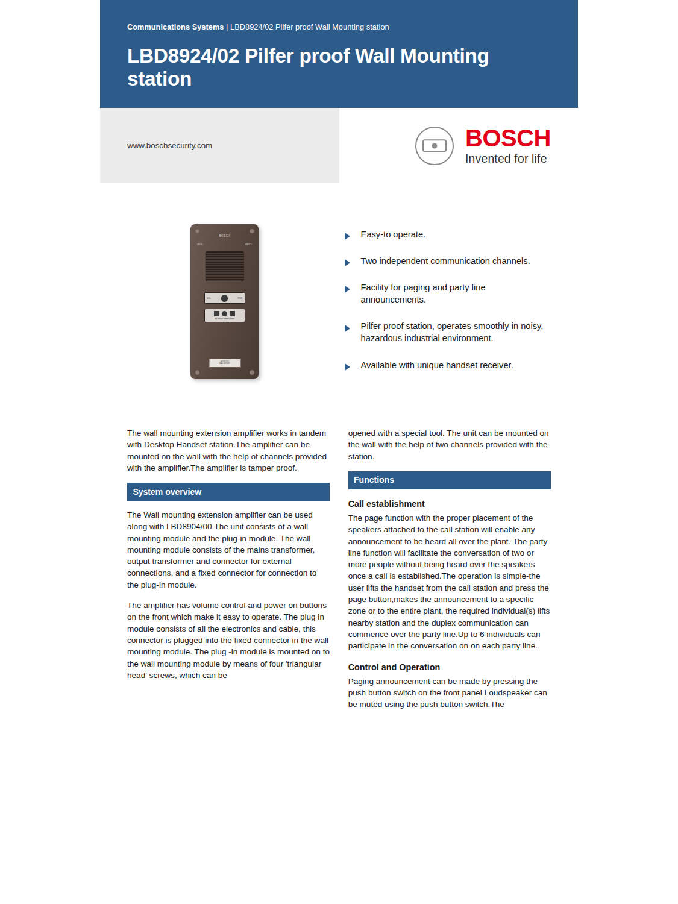Communications Systems | LBD8924/02 Pilfer proof Wall Mounting station
LBD8924/02 Pilfer proof Wall Mounting station
www.boschsecurity.com
BOSCH
Invented for life
BOSCH
PAGE PARTY
VOL PWR
EXTENSION AMPLIFIER
LBD8924/02
WALL MOUNT
Easy-to operate.
Two independent communication channels.
Facility for paging and party line announcements.
Pilfer proof station, operates smoothly in noisy, hazardous industrial environment.
Available with unique handset receiver.
The wall mounting extension amplifier works in tandem with Desktop Handset station.The amplifier can be mounted on the wall with the help of channels provided with the amplifier.The amplifier is tamper proof.
System overview
The Wall mounting extension amplifier can be used along with LBD8904/00.The unit consists of a wall mounting module and the plug-in module. The wall mounting module consists of the mains transformer, output transformer and connector for external connections, and a fixed connector for connection to the plug-in module.
The amplifier has volume control and power on buttons on the front which make it easy to operate. The plug in module consists of all the electronics and cable, this connector is plugged into the fixed connector in the wall mounting module. The plug -in module is mounted on to the wall mounting module by means of four 'triangular head' screws, which can be
opened with a special tool. The unit can be mounted on the wall with the help of two channels provided with the station.
Functions
Call establishment
The page function with the proper placement of the speakers attached to the call station will enable any announcement to be heard all over the plant. The party line function will facilitate the conversation of two or more people without being heard over the speakers once a call is established.The operation is simple-the user lifts the handset from the call station and press the page button,makes the announcement to a specific zone or to the entire plant, the required individual(s) lifts nearby station and the duplex communication can commence over the party line.Up to 6 individuals can participate in the conversation on on each party line.
Control and Operation
Paging announcement can be made by pressing the push button switch on the front panel.Loudspeaker can be muted using the push button switch.The